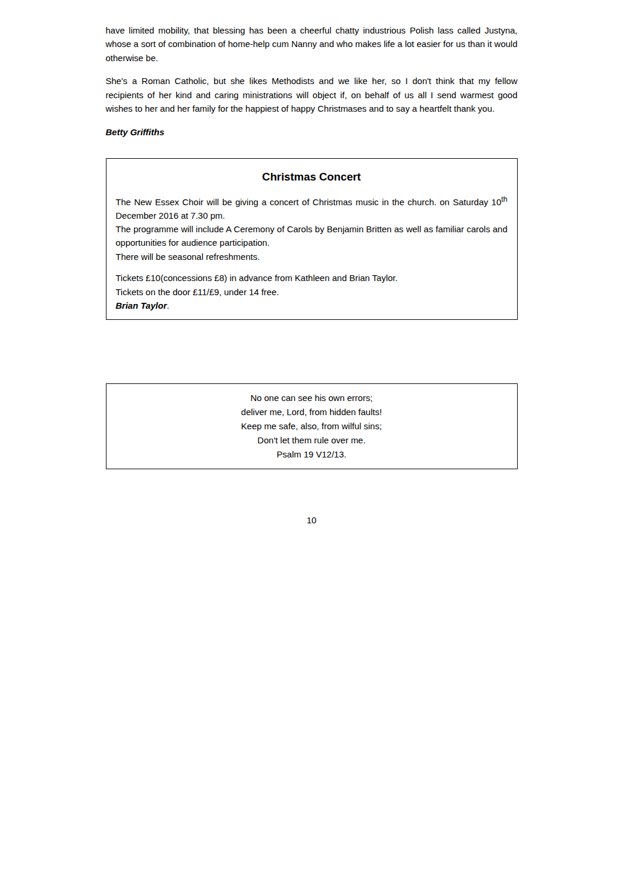have limited mobility, that blessing has been a cheerful chatty industrious Polish lass called Justyna, whose a sort of combination of home-help cum Nanny and who makes life a lot easier for us than it would otherwise be.
She's a Roman Catholic, but she likes Methodists and we like her, so I don't think that my fellow recipients of her kind and caring ministrations will object if, on behalf of us all I send warmest good wishes to her and her family for the happiest of happy Christmases and to say a heartfelt thank you.
Betty Griffiths
Christmas Concert
The New Essex Choir will be giving a concert of Christmas music in the church. on Saturday 10th December 2016 at 7.30 pm.
The programme will include A Ceremony of Carols by Benjamin Britten as well as familiar carols and opportunities for audience participation.
There will be seasonal refreshments.
Tickets £10(concessions £8) in advance from Kathleen and Brian Taylor.
Tickets on the door £11/£9, under 14 free.
Brian Taylor.
No one can see his own errors;
deliver me, Lord, from hidden faults!
Keep me safe, also, from wilful sins;
Don't let them rule over me.
Psalm 19 V12/13.
10